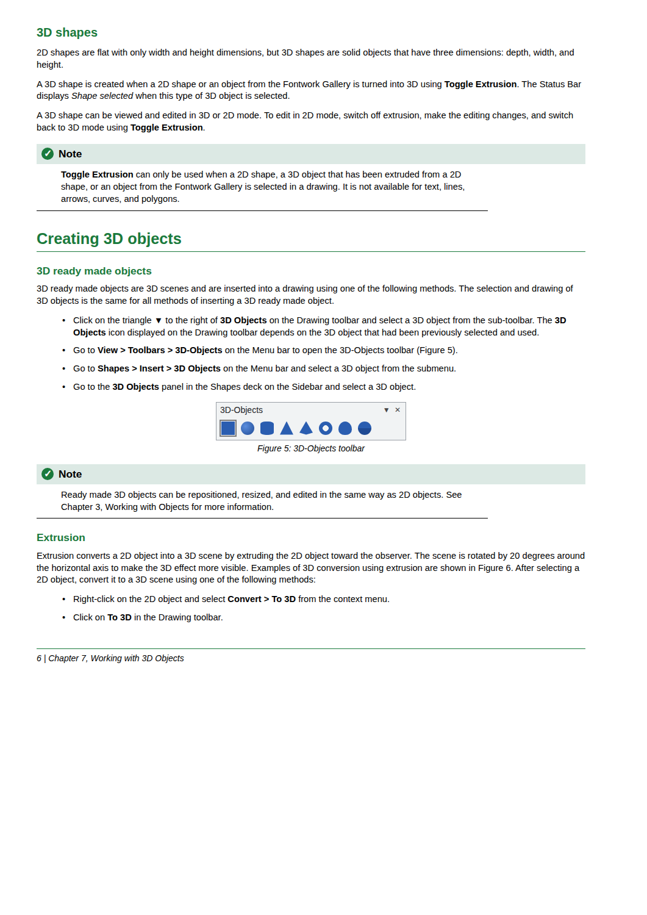3D shapes
2D shapes are flat with only width and height dimensions, but 3D shapes are solid objects that have three dimensions: depth, width, and height.
A 3D shape is created when a 2D shape or an object from the Fontwork Gallery is turned into 3D using Toggle Extrusion. The Status Bar displays Shape selected when this type of 3D object is selected.
A 3D shape can be viewed and edited in 3D or 2D mode. To edit in 2D mode, switch off extrusion, make the editing changes, and switch back to 3D mode using Toggle Extrusion.
✓Note
Toggle Extrusion can only be used when a 2D shape, a 3D object that has been extruded from a 2D shape, or an object from the Fontwork Gallery is selected in a drawing. It is not available for text, lines, arrows, curves, and polygons.
Creating 3D objects
3D ready made objects
3D ready made objects are 3D scenes and are inserted into a drawing using one of the following methods. The selection and drawing of 3D objects is the same for all methods of inserting a 3D ready made object.
Click on the triangle ▼ to the right of 3D Objects on the Drawing toolbar and select a 3D object from the sub-toolbar. The 3D Objects icon displayed on the Drawing toolbar depends on the 3D object that had been previously selected and used.
Go to View > Toolbars > 3D-Objects on the Menu bar to open the 3D-Objects toolbar (Figure 5).
Go to Shapes > Insert > 3D Objects on the Menu bar and select a 3D object from the submenu.
Go to the 3D Objects panel in the Shapes deck on the Sidebar and select a 3D object.
3D-Objects ▼ ✕
Figure 5: 3D-Objects toolbar
✓Note
Ready made 3D objects can be repositioned, resized, and edited in the same way as 2D objects. See Chapter 3, Working with Objects for more information.
Extrusion
Extrusion converts a 2D object into a 3D scene by extruding the 2D object toward the observer. The scene is rotated by 20 degrees around the horizontal axis to make the 3D effect more visible. Examples of 3D conversion using extrusion are shown in Figure 6. After selecting a 2D object, convert it to a 3D scene using one of the following methods:
Right-click on the 2D object and select Convert > To 3D from the context menu.
Click on To 3D in the Drawing toolbar.
6 | Chapter 7, Working with 3D Objects